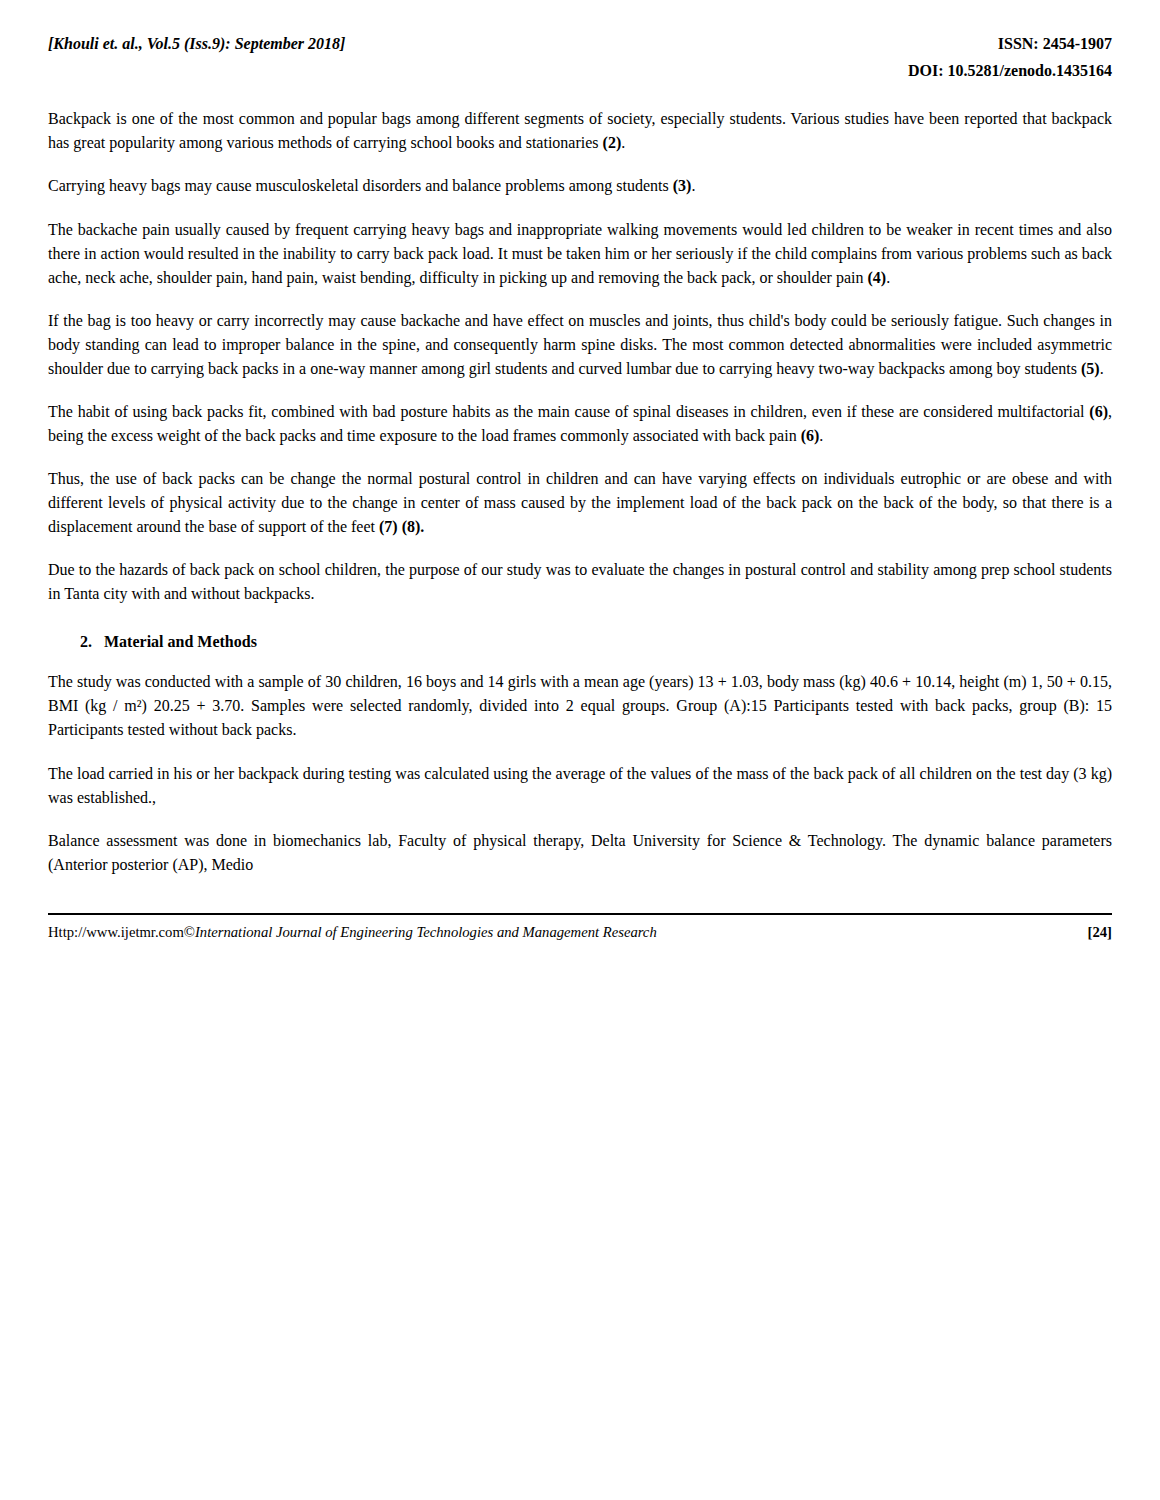[Khouli et. al., Vol.5 (Iss.9): September 2018]
ISSN: 2454-1907
DOI: 10.5281/zenodo.1435164
Backpack is one of the most common and popular bags among different segments of society, especially students. Various studies have been reported that backpack has great popularity among various methods of carrying school books and stationaries (2).
Carrying heavy bags may cause musculoskeletal disorders and balance problems among students (3).
The backache pain usually caused by frequent carrying heavy bags and inappropriate walking movements would led children to be weaker in recent times and also there in action would resulted in the inability to carry back pack load. It must be taken him or her seriously if the child complains from various problems such as back ache, neck ache, shoulder pain, hand pain, waist bending, difficulty in picking up and removing the back pack, or shoulder pain (4).
If the bag is too heavy or carry incorrectly may cause backache and have effect on muscles and joints, thus child's body could be seriously fatigue. Such changes in body standing can lead to improper balance in the spine, and consequently harm spine disks. The most common detected abnormalities were included asymmetric shoulder due to carrying back packs in a one-way manner among girl students and curved lumbar due to carrying heavy two-way backpacks among boy students (5).
The habit of using back packs fit, combined with bad posture habits as the main cause of spinal diseases in children, even if these are considered multifactorial (6), being the excess weight of the back packs and time exposure to the load frames commonly associated with back pain (6).
Thus, the use of back packs can be change the normal postural control in children and can have varying effects on individuals eutrophic or are obese and with different levels of physical activity due to the change in center of mass caused by the implement load of the back pack on the back of the body, so that there is a displacement around the base of support of the feet (7) (8).
Due to the hazards of back pack on school children, the purpose of our study was to evaluate the changes in postural control and stability among prep school students in Tanta city with and without backpacks.
2. Material and Methods
The study was conducted with a sample of 30 children, 16 boys and 14 girls with a mean age (years) 13 + 1.03, body mass (kg) 40.6 + 10.14, height (m) 1, 50 + 0.15, BMI (kg / m²) 20.25 + 3.70. Samples were selected randomly, divided into 2 equal groups. Group (A):15 Participants tested with back packs, group (B): 15 Participants tested without back packs.
The load carried in his or her backpack during testing was calculated using the average of the values of the mass of the back pack of all children on the test day (3 kg) was established.,
Balance assessment was done in biomechanics lab, Faculty of physical therapy, Delta University for Science & Technology. The dynamic balance parameters (Anterior posterior (AP), Medio
Http://www.ijetmr.com©International Journal of Engineering Technologies and Management Research
[24]